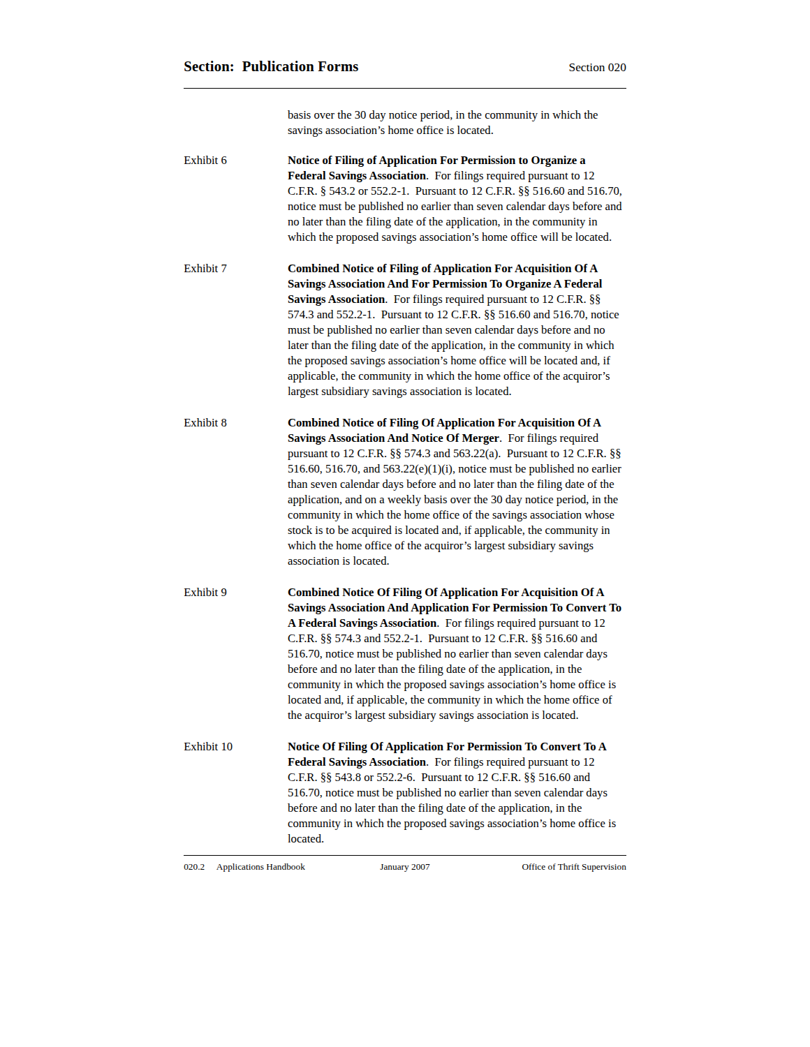Section: Publication Forms
Section 020
basis over the 30 day notice period, in the community in which the savings association’s home office is located.
Exhibit 6
Notice of Filing of Application For Permission to Organize a Federal Savings Association. For filings required pursuant to 12 C.F.R. § 543.2 or 552.2-1. Pursuant to 12 C.F.R. §§ 516.60 and 516.70, notice must be published no earlier than seven calendar days before and no later than the filing date of the application, in the community in which the proposed savings association’s home office will be located.
Exhibit 7
Combined Notice of Filing of Application For Acquisition Of A Savings Association And For Permission To Organize A Federal Savings Association. For filings required pursuant to 12 C.F.R. §§ 574.3 and 552.2-1. Pursuant to 12 C.F.R. §§ 516.60 and 516.70, notice must be published no earlier than seven calendar days before and no later than the filing date of the application, in the community in which the proposed savings association’s home office will be located and, if applicable, the community in which the home office of the acquiror’s largest subsidiary savings association is located.
Exhibit 8
Combined Notice of Filing Of Application For Acquisition Of A Savings Association And Notice Of Merger. For filings required pursuant to 12 C.F.R. §§ 574.3 and 563.22(a). Pursuant to 12 C.F.R. §§ 516.60, 516.70, and 563.22(e)(1)(i), notice must be published no earlier than seven calendar days before and no later than the filing date of the application, and on a weekly basis over the 30 day notice period, in the community in which the home office of the savings association whose stock is to be acquired is located and, if applicable, the community in which the home office of the acquiror’s largest subsidiary savings association is located.
Exhibit 9
Combined Notice Of Filing Of Application For Acquisition Of A Savings Association And Application For Permission To Convert To A Federal Savings Association. For filings required pursuant to 12 C.F.R. §§ 574.3 and 552.2-1. Pursuant to 12 C.F.R. §§ 516.60 and 516.70, notice must be published no earlier than seven calendar days before and no later than the filing date of the application, in the community in which the proposed savings association’s home office is located and, if applicable, the community in which the home office of the acquiror’s largest subsidiary savings association is located.
Exhibit 10
Notice Of Filing Of Application For Permission To Convert To A Federal Savings Association. For filings required pursuant to 12 C.F.R. §§ 543.8 or 552.2-6. Pursuant to 12 C.F.R. §§ 516.60 and 516.70, notice must be published no earlier than seven calendar days before and no later than the filing date of the application, in the community in which the proposed savings association’s home office is located.
020.2 Applications Handbook
January 2007
Office of Thrift Supervision